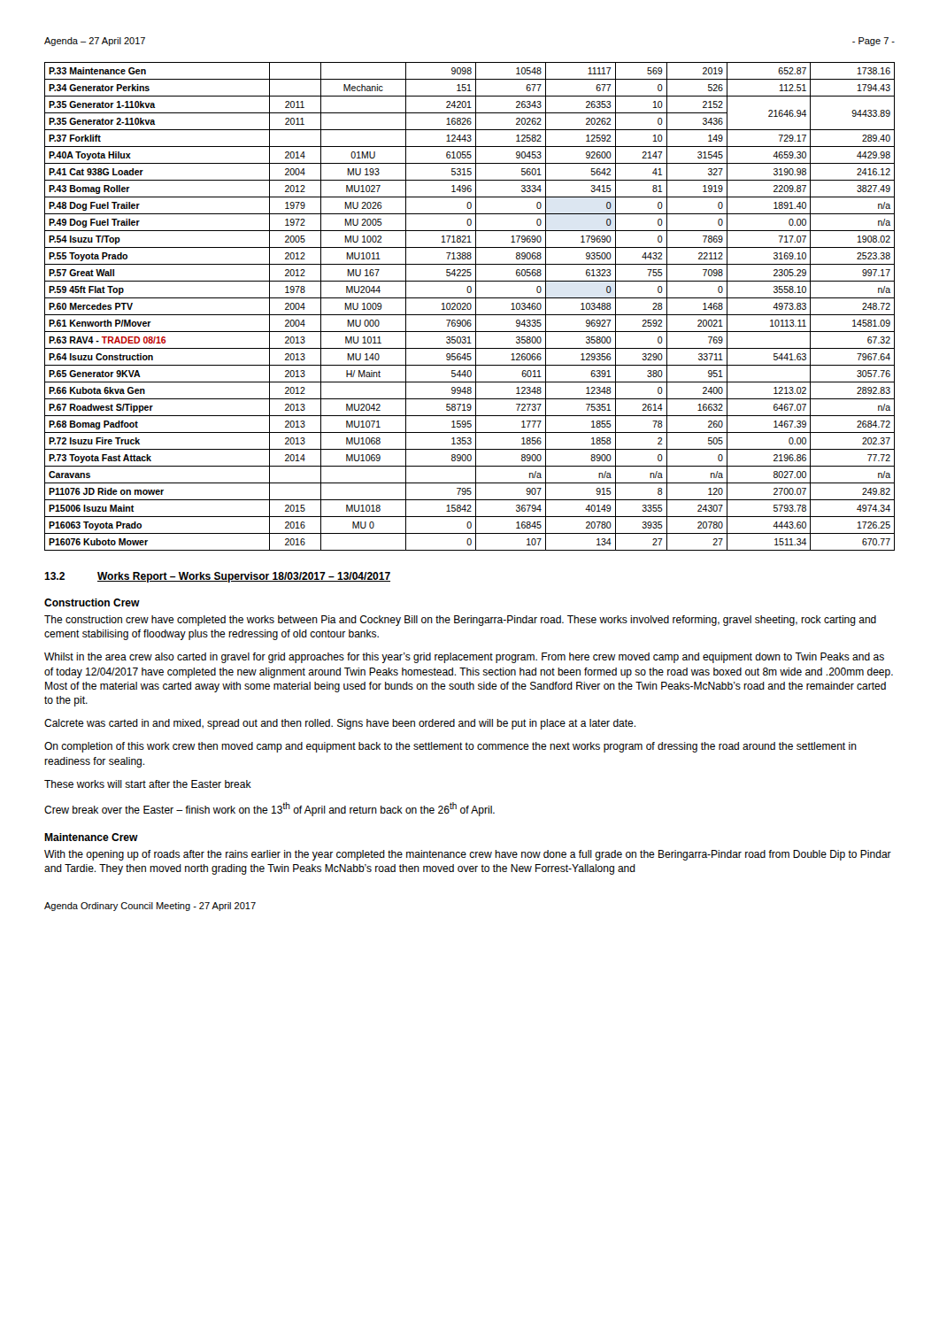Agenda – 27 April 2017 - Page 7 -
| P.33 Maintenance Gen | | | 9098 | 10548 | 11117 | 569 | 2019 | 652.87 | 1738.16 |
| P.34 Generator Perkins | | Mechanic | 151 | 677 | 677 | 0 | 526 | 112.51 | 1794.43 |
| P.35 Generator 1-110kva | 2011 | | 24201 | 26343 | 26353 | 10 | 2152 | 21646.94 | 94433.89 |
| P.35 Generator 2-110kva | 2011 | | 16826 | 20262 | 20262 | 0 | 3436 |
| P.37 Forklift | | | 12443 | 12582 | 12592 | 10 | 149 | 729.17 | 289.40 |
| P.40A Toyota Hilux | 2014 | 01MU | 61055 | 90453 | 92600 | 2147 | 31545 | 4659.30 | 4429.98 |
| P.41 Cat 938G Loader | 2004 | MU 193 | 5315 | 5601 | 5642 | 41 | 327 | 3190.98 | 2416.12 |
| P.43 Bomag Roller | 2012 | MU1027 | 1496 | 3334 | 3415 | 81 | 1919 | 2209.87 | 3827.49 |
| P.48 Dog Fuel Trailer | 1979 | MU 2026 | 0 | 0 | 0 | 0 | 0 | 1891.40 | n/a |
| P.49 Dog Fuel Trailer | 1972 | MU 2005 | 0 | 0 | 0 | 0 | 0 | 0.00 | n/a |
| P.54 Isuzu T/Top | 2005 | MU 1002 | 171821 | 179690 | 179690 | 0 | 7869 | 717.07 | 1908.02 |
| P.55 Toyota Prado | 2012 | MU1011 | 71388 | 89068 | 93500 | 4432 | 22112 | 3169.10 | 2523.38 |
| P.57 Great Wall | 2012 | MU 167 | 54225 | 60568 | 61323 | 755 | 7098 | 2305.29 | 997.17 |
| P.59 45ft Flat Top | 1978 | MU2044 | 0 | 0 | 0 | 0 | 0 | 3558.10 | n/a |
| P.60 Mercedes PTV | 2004 | MU 1009 | 102020 | 103460 | 103488 | 28 | 1468 | 4973.83 | 248.72 |
| P.61 Kenworth P/Mover | 2004 | MU 000 | 76906 | 94335 | 96927 | 2592 | 20021 | 10113.11 | 14581.09 |
| P.63 RAV4 - TRADED 08/16 | 2013 | MU 1011 | 35031 | 35800 | 35800 | 0 | 769 | | 67.32 |
| P.64 Isuzu Construction | 2013 | MU 140 | 95645 | 126066 | 129356 | 3290 | 33711 | 5441.63 | 7967.64 |
| P.65 Generator 9KVA | 2013 | H/ Maint | 5440 | 6011 | 6391 | 380 | 951 | | 3057.76 |
| P.66 Kubota 6kva Gen | 2012 | | 9948 | 12348 | 12348 | 0 | 2400 | 1213.02 | 2892.83 |
| P.67 Roadwest S/Tipper | 2013 | MU2042 | 58719 | 72737 | 75351 | 2614 | 16632 | 6467.07 | n/a |
| P.68 Bomag Padfoot | 2013 | MU1071 | 1595 | 1777 | 1855 | 78 | 260 | 1467.39 | 2684.72 |
| P.72 Isuzu Fire Truck | 2013 | MU1068 | 1353 | 1856 | 1858 | 2 | 505 | 0.00 | 202.37 |
| P.73 Toyota Fast Attack | 2014 | MU1069 | 8900 | 8900 | 8900 | 0 | 0 | 2196.86 | 77.72 |
| Caravans | | | | n/a | n/a | n/a | n/a | 8027.00 | n/a |
| P11076 JD Ride on mower | | | 795 | 907 | 915 | 8 | 120 | 2700.07 | 249.82 |
| P15006 Isuzu Maint | 2015 | MU1018 | 15842 | 36794 | 40149 | 3355 | 24307 | 5793.78 | 4974.34 |
| P16063 Toyota Prado | 2016 | MU 0 | 0 | 16845 | 20780 | 3935 | 20780 | 4443.60 | 1726.25 |
| P16076 Kuboto Mower | 2016 | | 0 | 107 | 134 | 27 | 27 | 1511.34 | 670.77 |
13.2 Works Report – Works Supervisor 18/03/2017 – 13/04/2017
Construction Crew
The construction crew have completed the works between Pia and Cockney Bill on the Beringarra-Pindar road. These works involved reforming, gravel sheeting, rock carting and cement stabilising of floodway plus the redressing of old contour banks.
Whilst in the area crew also carted in gravel for grid approaches for this year’s grid replacement program. From here crew moved camp and equipment down to Twin Peaks and as of today 12/04/2017 have completed the new alignment around Twin Peaks homestead. This section had not been formed up so the road was boxed out 8m wide and .200mm deep. Most of the material was carted away with some material being used for bunds on the south side of the Sandford River on the Twin Peaks-McNabb’s road and the remainder carted to the pit.
Calcrete was carted in and mixed, spread out and then rolled. Signs have been ordered and will be put in place at a later date.
On completion of this work crew then moved camp and equipment back to the settlement to commence the next works program of dressing the road around the settlement in readiness for sealing.
These works will start after the Easter break
Crew break over the Easter – finish work on the 13th of April and return back on the 26th of April.
Maintenance Crew
With the opening up of roads after the rains earlier in the year completed the maintenance crew have now done a full grade on the Beringarra-Pindar road from Double Dip to Pindar and Tardie. They then moved north grading the Twin Peaks McNabb’s road then moved over to the New Forrest-Yallalong and
Agenda Ordinary Council Meeting - 27 April 2017